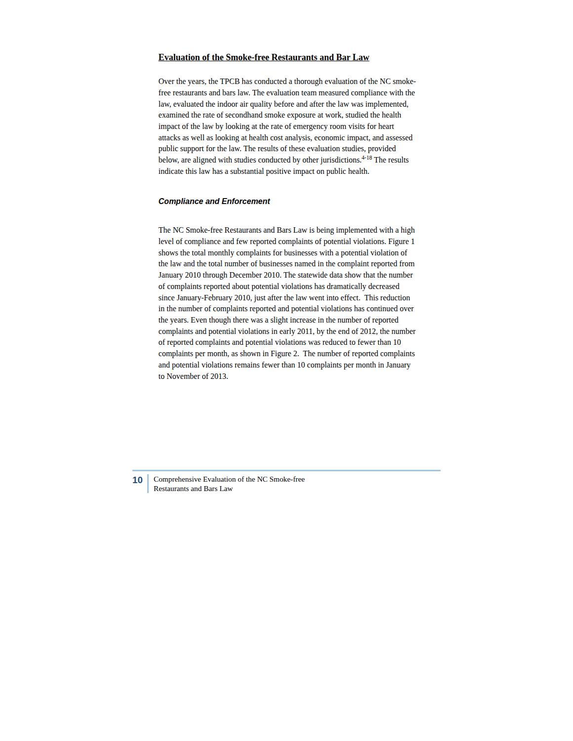Evaluation of the Smoke-free Restaurants and Bar Law
Over the years, the TPCB has conducted a thorough evaluation of the NC smoke-free restaurants and bars law. The evaluation team measured compliance with the law, evaluated the indoor air quality before and after the law was implemented, examined the rate of secondhand smoke exposure at work, studied the health impact of the law by looking at the rate of emergency room visits for heart attacks as well as looking at health cost analysis, economic impact, and assessed public support for the law. The results of these evaluation studies, provided below, are aligned with studies conducted by other jurisdictions.4-18 The results indicate this law has a substantial positive impact on public health.
Compliance and Enforcement
The NC Smoke-free Restaurants and Bars Law is being implemented with a high level of compliance and few reported complaints of potential violations. Figure 1 shows the total monthly complaints for businesses with a potential violation of the law and the total number of businesses named in the complaint reported from January 2010 through December 2010. The statewide data show that the number of complaints reported about potential violations has dramatically decreased since January-February 2010, just after the law went into effect. This reduction in the number of complaints reported and potential violations has continued over the years. Even though there was a slight increase in the number of reported complaints and potential violations in early 2011, by the end of 2012, the number of reported complaints and potential violations was reduced to fewer than 10 complaints per month, as shown in Figure 2. The number of reported complaints and potential violations remains fewer than 10 complaints per month in January to November of 2013.
10
Comprehensive Evaluation of the NC Smoke-free
Restaurants and Bars Law